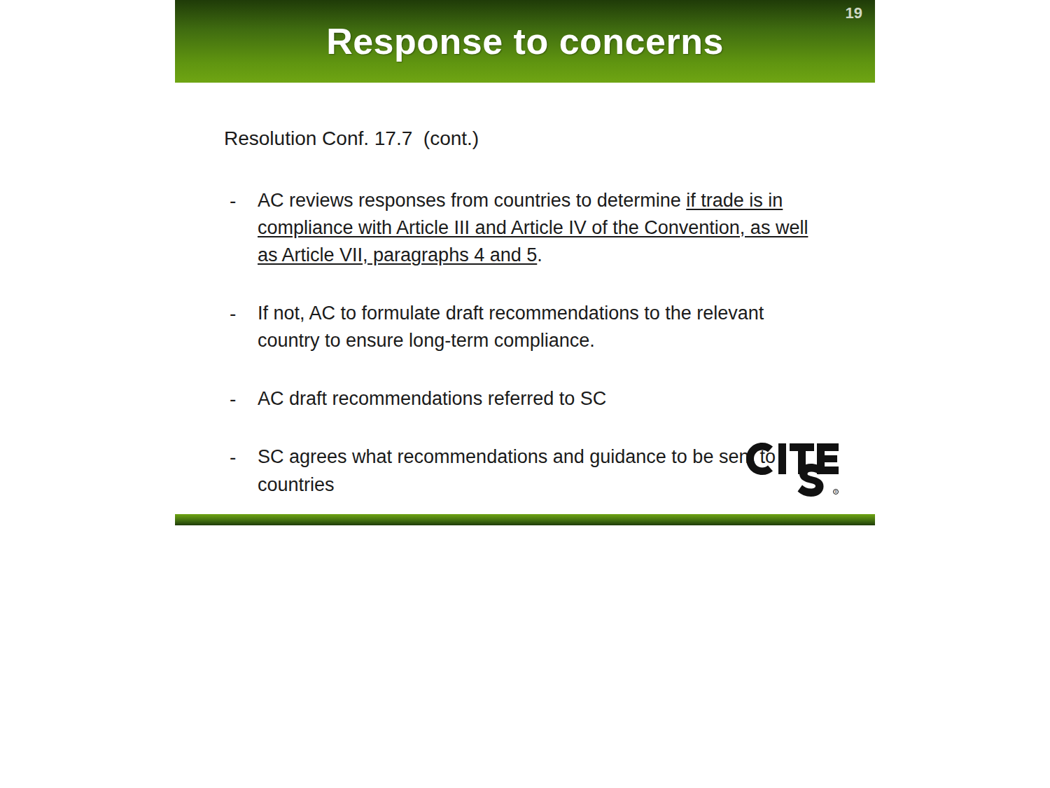19
Response to concerns
Resolution Conf. 17.7 (cont.)
AC reviews responses from countries to determine if trade is in compliance with Article III and Article IV of the Convention, as well as Article VII, paragraphs 4 and 5.
If not, AC to formulate draft recommendations to the relevant country to ensure long-term compliance.
AC draft recommendations referred to SC
SC agrees what recommendations and guidance to be sent to countries
R